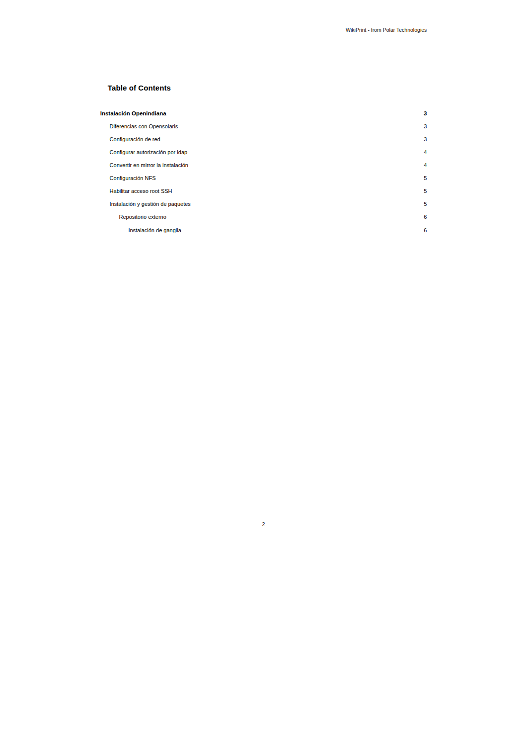WikiPrint - from Polar Technologies
Table of Contents
Instalación Openindiana 3
Diferencias con Opensolaris 3
Configuración de red 3
Configurar autorización por ldap 4
Convertir en mirror la instalación 4
Configuración NFS 5
Habilitar acceso root SSH 5
Instalación y gestión de paquetes 5
Repositorio externo 6
Instalación de ganglia 6
2